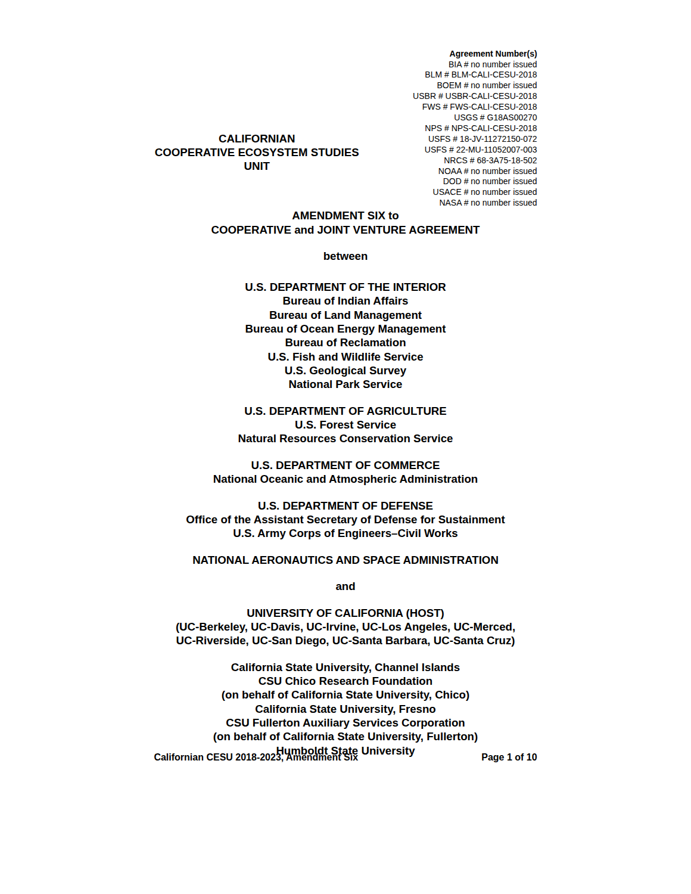Agreement Number(s)
BIA # no number issued
BLM # BLM-CALI-CESU-2018
BOEM # no number issued
USBR # USBR-CALI-CESU-2018
FWS # FWS-CALI-CESU-2018
USGS # G18AS00270
NPS # NPS-CALI-CESU-2018
USFS # 18-JV-11272150-072
USFS # 22-MU-11052007-003
NRCS # 68-3A75-18-502
NOAA # no number issued
DOD # no number issued
USACE # no number issued
NASA # no number issued
CALIFORNIAN
COOPERATIVE ECOSYSTEM STUDIES UNIT
AMENDMENT SIX to
COOPERATIVE and JOINT VENTURE AGREEMENT
between
U.S. DEPARTMENT OF THE INTERIOR
Bureau of Indian Affairs
Bureau of Land Management
Bureau of Ocean Energy Management
Bureau of Reclamation
U.S. Fish and Wildlife Service
U.S. Geological Survey
National Park Service
U.S. DEPARTMENT OF AGRICULTURE
U.S. Forest Service
Natural Resources Conservation Service
U.S. DEPARTMENT OF COMMERCE
National Oceanic and Atmospheric Administration
U.S. DEPARTMENT OF DEFENSE
Office of the Assistant Secretary of Defense for Sustainment
U.S. Army Corps of Engineers–Civil Works
NATIONAL AERONAUTICS AND SPACE ADMINISTRATION
and
UNIVERSITY OF CALIFORNIA (HOST)
(UC-Berkeley, UC-Davis, UC-Irvine, UC-Los Angeles, UC-Merced,
UC-Riverside, UC-San Diego, UC-Santa Barbara, UC-Santa Cruz)
California State University, Channel Islands
CSU Chico Research Foundation
(on behalf of California State University, Chico)
California State University, Fresno
CSU Fullerton Auxiliary Services Corporation
(on behalf of California State University, Fullerton)
Humboldt State University
Californian CESU 2018-2023, Amendment Six Page 1 of 10